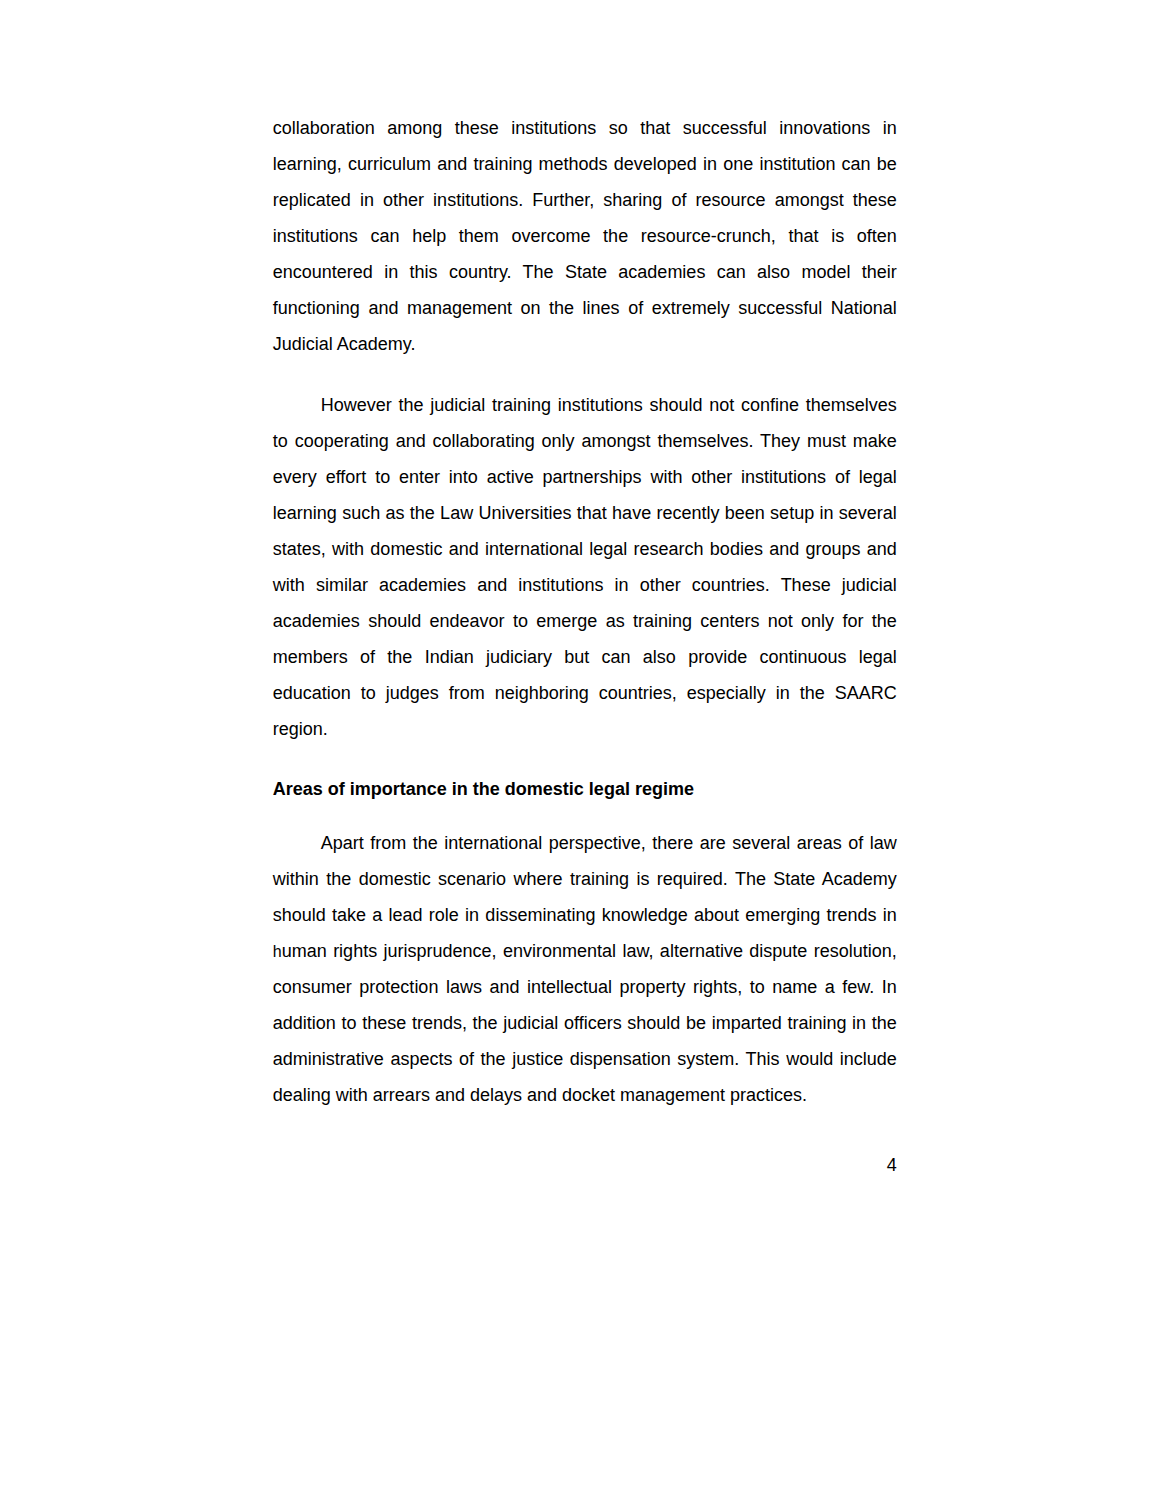collaboration among these institutions so that successful innovations in learning, curriculum and training methods developed in one institution can be replicated in other institutions. Further, sharing of resource amongst these institutions can help them overcome the resource-crunch, that is often encountered in this country. The State academies can also model their functioning and management on the lines of extremely successful National Judicial Academy.
However the judicial training institutions should not confine themselves to cooperating and collaborating only amongst themselves. They must make every effort to enter into active partnerships with other institutions of legal learning such as the Law Universities that have recently been setup in several states, with domestic and international legal research bodies and groups and with similar academies and institutions in other countries. These judicial academies should endeavor to emerge as training centers not only for the members of the Indian judiciary but can also provide continuous legal education to judges from neighboring countries, especially in the SAARC region.
Areas of importance in the domestic legal regime
Apart from the international perspective, there are several areas of law within the domestic scenario where training is required. The State Academy should take a lead role in disseminating knowledge about emerging trends in human rights jurisprudence, environmental law, alternative dispute resolution, consumer protection laws and intellectual property rights, to name a few. In addition to these trends, the judicial officers should be imparted training in the administrative aspects of the justice dispensation system. This would include dealing with arrears and delays and docket management practices.
4